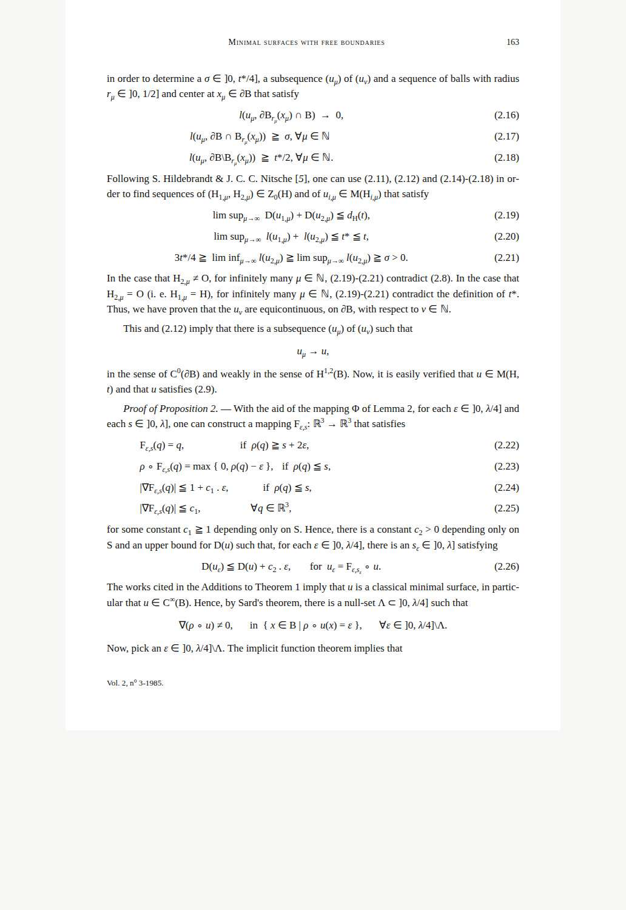Minimal surfaces with free boundaries 163
in order to determine a σ ∈ ]0, t*/4], a subsequence (uμ) of (uν) and a sequence of balls with radius rμ ∈ ]0, 1/2] and center at xμ ∈ ∂B that satisfy
l(uμ, ∂Brμ(xμ) ∩ B) → 0, (2.16)
l(uμ, ∂B ∩ Brμ(xμ)) ≧ σ, ∀μ ∈ ℕ (2.17)
l(uμ, ∂B\Brμ(xμ)) ≧ t*/2, ∀μ ∈ ℕ. (2.18)
Following S. Hildebrandt & J. C. C. Nitsche [5], one can use (2.11), (2.12) and (2.14)-(2.18) in order to find sequences of (H1,μ, H2,μ) ∈ Z0(H) and of ui,μ ∈ M(Hi,μ) that satisfy
lim supμ→∞ D(u1,μ) + D(u2,μ) ≦ dH(t), (2.19)
lim supμ→∞ l(u1,μ) + l(u2,μ) ≦ t* ≦ t, (2.20)
3t*/4 ≧ lim infμ→∞ l(u2,μ) ≧ lim supμ→∞ l(u2,μ) ≧ σ > 0. (2.21)
In the case that H2,μ ≠ O, for infinitely many μ ∈ ℕ, (2.19)-(2.21) contradict (2.8). In the case that H2,μ = O (i. e. H1,μ = H), for infinitely many μ ∈ ℕ, (2.19)-(2.21) contradict the definition of t*. Thus, we have proven that the uν are equicontinuous, on ∂B, with respect to ν ∈ ℕ.
This and (2.12) imply that there is a subsequence (uμ) of (uν) such that
uμ → u,
in the sense of C0(∂B) and weakly in the sense of H1,2(B). Now, it is easily verified that u ∈ M(H, t) and that u satisfies (2.9).
Proof of Proposition 2. — With the aid of the mapping Φ of Lemma 2, for each ε ∈ ]0, λ/4] and each s ∈ ]0, λ], one can construct a mapping Fε,s: ℝ3 → ℝ3 that satisfies
Fε,s(q) = q, if ρ(q) ≧ s + 2ε, (2.22)
ρ ∘ Fε,s(q) = max { 0, ρ(q) − ε }, if ρ(q) ≦ s, (2.23)
|∇Fε,s(q)| ≦ 1 + c1 . ε, if ρ(q) ≦ s, (2.24)
|∇Fε,s(q)| ≦ c1, ∀q ∈ ℝ3, (2.25)
for some constant c1 ≧ 1 depending only on S. Hence, there is a constant c2 > 0 depending only on S and an upper bound for D(u) such that, for each ε ∈ ]0, λ/4], there is an sε ∈ ]0, λ] satisfying
D(uε) ≦ D(u) + c2 . ε, for uε = Fε,sε ∘ u. (2.26)
The works cited in the Additions to Theorem 1 imply that u is a classical minimal surface, in particular that u ∈ C∞(B). Hence, by Sard's theorem, there is a null-set Λ ⊂ ]0, λ/4] such that
∇(ρ ∘ u) ≠ 0, in { x ∈ B | ρ ∘ u(x) = ε }, ∀ε ∈ ]0, λ/4]\Λ.
Now, pick an ε ∈ ]0, λ/4]\Λ. The implicit function theorem implies that
Vol. 2, no 3-1985.